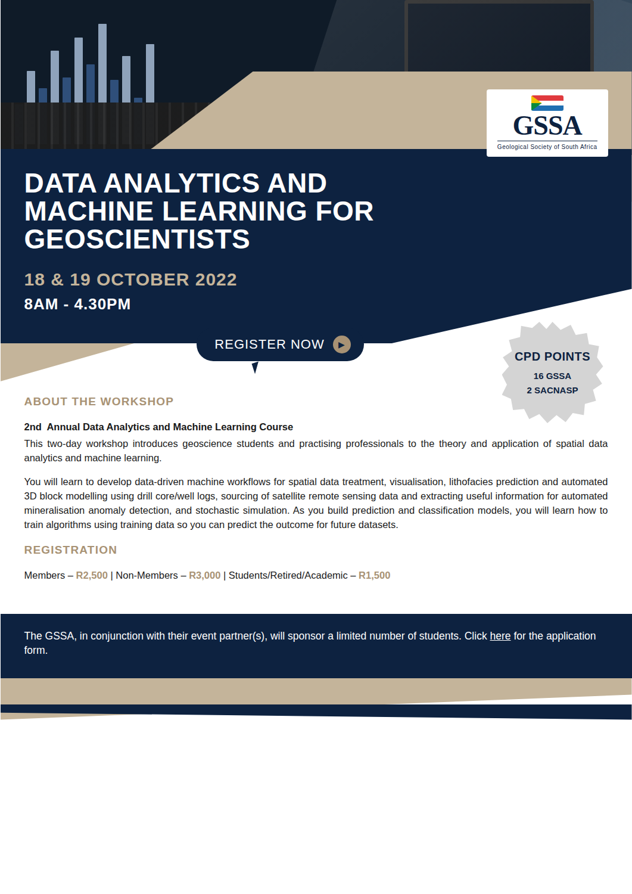GSSA
Geological Society of South Africa
Data Analytics and Machine Learning for Geoscientists
18 & 19 OCTOBER 2022
8AM - 4.30PM
CPD POINTS
16 GSSA
2 SACNASP
REGISTER NOW ▶
About the Workshop
2nd Annual Data Analytics and Machine Learning Course
This two-day workshop introduces geoscience students and practising professionals to the theory and application of spatial data analytics and machine learning.
You will learn to develop data-driven machine workflows for spatial data treatment, visualisation, lithofacies prediction and automated 3D block modelling using drill core/well logs, sourcing of satellite remote sensing data and extracting useful information for automated mineralisation anomaly detection, and stochastic simulation. As you build prediction and classification models, you will learn how to train algorithms using training data so you can predict the outcome for future datasets.
Registration
Members – R2,500 | Non-Members – R3,000 | Students/Retired/Academic – R1,500
The GSSA, in conjunction with their event partner(s), will sponsor a limited number of students. Click here for the application form.